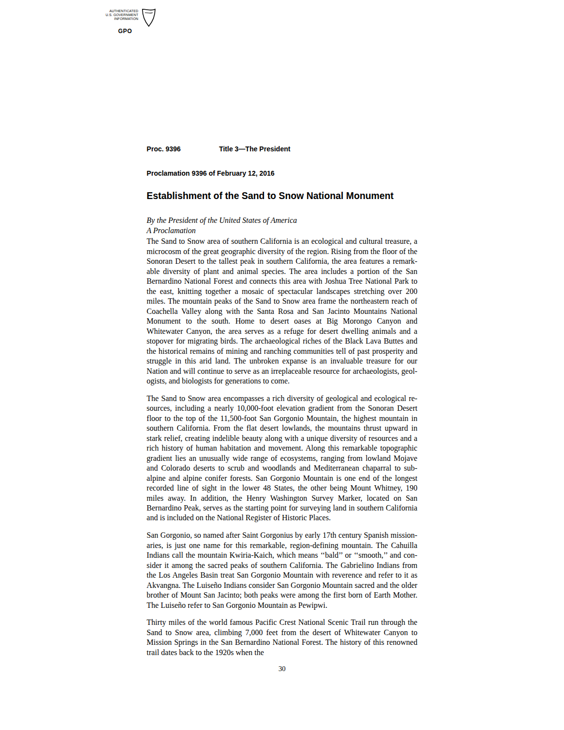AUTHENTICATED
U.S. GOVERNMENT
INFORMATION
GPO
Proc. 9396 Title 3—The President
Proclamation 9396 of February 12, 2016
Establishment of the Sand to Snow National Monument
By the President of the United States of America A Proclamation
The Sand to Snow area of southern California is an ecological and cultural treasure, a microcosm of the great geographic diversity of the region. Rising from the floor of the Sonoran Desert to the tallest peak in southern California, the area features a remarkable diversity of plant and animal species. The area includes a portion of the San Bernardino National Forest and connects this area with Joshua Tree National Park to the east, knitting together a mosaic of spectacular landscapes stretching over 200 miles. The mountain peaks of the Sand to Snow area frame the northeastern reach of Coachella Valley along with the Santa Rosa and San Jacinto Mountains National Monument to the south. Home to desert oases at Big Morongo Canyon and Whitewater Canyon, the area serves as a refuge for desert dwelling animals and a stopover for migrating birds. The archaeological riches of the Black Lava Buttes and the historical remains of mining and ranching communities tell of past prosperity and struggle in this arid land. The unbroken expanse is an invaluable treasure for our Nation and will continue to serve as an irreplaceable resource for archaeologists, geologists, and biologists for generations to come.
The Sand to Snow area encompasses a rich diversity of geological and ecological resources, including a nearly 10,000-foot elevation gradient from the Sonoran Desert floor to the top of the 11,500-foot San Gorgonio Mountain, the highest mountain in southern California. From the flat desert lowlands, the mountains thrust upward in stark relief, creating indelible beauty along with a unique diversity of resources and a rich history of human habitation and movement. Along this remarkable topographic gradient lies an unusually wide range of ecosystems, ranging from lowland Mojave and Colorado deserts to scrub and woodlands and Mediterranean chaparral to subalpine and alpine conifer forests. San Gorgonio Mountain is one end of the longest recorded line of sight in the lower 48 States, the other being Mount Whitney, 190 miles away. In addition, the Henry Washington Survey Marker, located on San Bernardino Peak, serves as the starting point for surveying land in southern California and is included on the National Register of Historic Places.
San Gorgonio, so named after Saint Gorgonius by early 17th century Spanish missionaries, is just one name for this remarkable, region-defining mountain. The Cahuilla Indians call the mountain Kwiria-Kaich, which means ‘‘bald’’ or ‘‘smooth,’’ and consider it among the sacred peaks of southern California. The Gabrielino Indians from the Los Angeles Basin treat San Gorgonio Mountain with reverence and refer to it as Akvangna. The Luiseño Indians consider San Gorgonio Mountain sacred and the older brother of Mount San Jacinto; both peaks were among the first born of Earth Mother. The Luiseño refer to San Gorgonio Mountain as Pewipwi.
Thirty miles of the world famous Pacific Crest National Scenic Trail run through the Sand to Snow area, climbing 7,000 feet from the desert of Whitewater Canyon to Mission Springs in the San Bernardino National Forest. The history of this renowned trail dates back to the 1920s when the
30